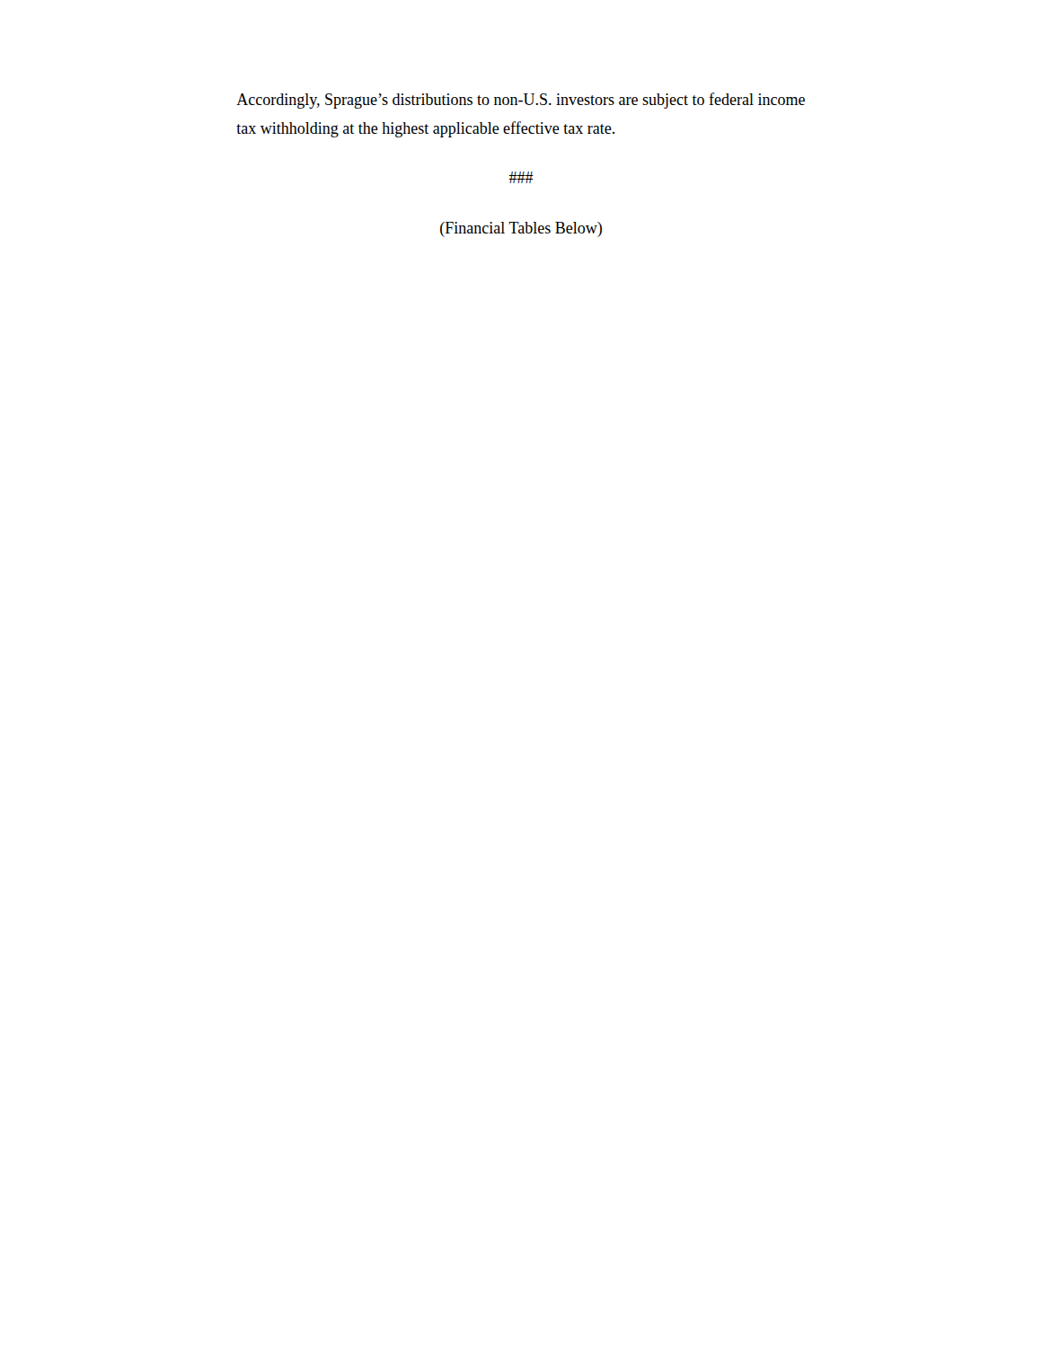Accordingly, Sprague’s distributions to non-U.S. investors are subject to federal income tax withholding at the highest applicable effective tax rate.
###
(Financial Tables Below)